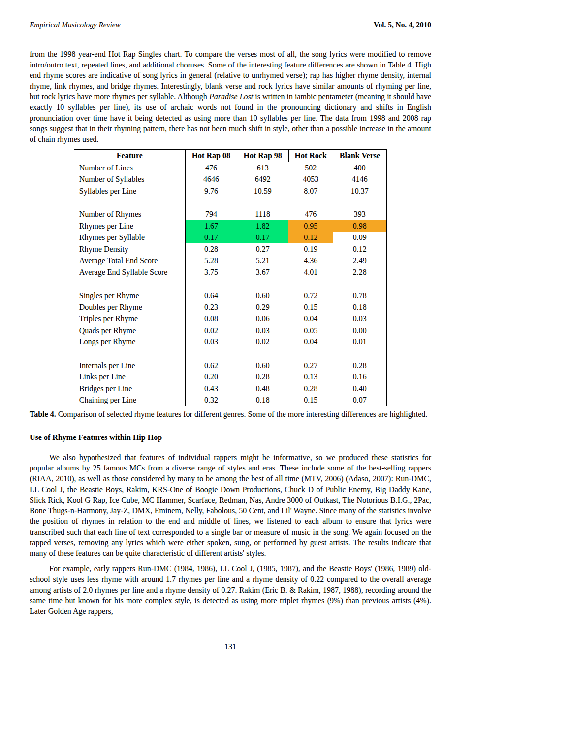Empirical Musicology Review Vol. 5, No. 4, 2010
from the 1998 year-end Hot Rap Singles chart. To compare the verses most of all, the song lyrics were modified to remove intro/outro text, repeated lines, and additional choruses. Some of the interesting feature differences are shown in Table 4. High end rhyme scores are indicative of song lyrics in general (relative to unrhymed verse); rap has higher rhyme density, internal rhyme, link rhymes, and bridge rhymes. Interestingly, blank verse and rock lyrics have similar amounts of rhyming per line, but rock lyrics have more rhymes per syllable. Although Paradise Lost is written in iambic pentameter (meaning it should have exactly 10 syllables per line), its use of archaic words not found in the pronouncing dictionary and shifts in English pronunciation over time have it being detected as using more than 10 syllables per line. The data from 1998 and 2008 rap songs suggest that in their rhyming pattern, there has not been much shift in style, other than a possible increase in the amount of chain rhymes used.
| Feature | Hot Rap 08 | Hot Rap 98 | Hot Rock | Blank Verse |
| --- | --- | --- | --- | --- |
| Number of Lines | 476 | 613 | 502 | 400 |
| Number of Syllables | 4646 | 6492 | 4053 | 4146 |
| Syllables per Line | 9.76 | 10.59 | 8.07 | 10.37 |
| Number of Rhymes | 794 | 1118 | 476 | 393 |
| Rhymes per Line | 1.67 | 1.82 | 0.95 | 0.98 |
| Rhymes per Syllable | 0.17 | 0.17 | 0.12 | 0.09 |
| Rhyme Density | 0.28 | 0.27 | 0.19 | 0.12 |
| Average Total End Score | 5.28 | 5.21 | 4.36 | 2.49 |
| Average End Syllable Score | 3.75 | 3.67 | 4.01 | 2.28 |
| Singles per Rhyme | 0.64 | 0.60 | 0.72 | 0.78 |
| Doubles per Rhyme | 0.23 | 0.29 | 0.15 | 0.18 |
| Triples per Rhyme | 0.08 | 0.06 | 0.04 | 0.03 |
| Quads per Rhyme | 0.02 | 0.03 | 0.05 | 0.00 |
| Longs per Rhyme | 0.03 | 0.02 | 0.04 | 0.01 |
| Internals per Line | 0.62 | 0.60 | 0.27 | 0.28 |
| Links per Line | 0.20 | 0.28 | 0.13 | 0.16 |
| Bridges per Line | 0.43 | 0.48 | 0.28 | 0.40 |
| Chaining per Line | 0.32 | 0.18 | 0.15 | 0.07 |
Table 4. Comparison of selected rhyme features for different genres. Some of the more interesting differences are highlighted.
Use of Rhyme Features within Hip Hop
We also hypothesized that features of individual rappers might be informative, so we produced these statistics for popular albums by 25 famous MCs from a diverse range of styles and eras. These include some of the best-selling rappers (RIAA, 2010), as well as those considered by many to be among the best of all time (MTV, 2006) (Adaso, 2007): Run-DMC, LL Cool J, the Beastie Boys, Rakim, KRS-One of Boogie Down Productions, Chuck D of Public Enemy, Big Daddy Kane, Slick Rick, Kool G Rap, Ice Cube, MC Hammer, Scarface, Redman, Nas, Andre 3000 of Outkast, The Notorious B.I.G., 2Pac, Bone Thugs-n-Harmony, Jay-Z, DMX, Eminem, Nelly, Fabolous, 50 Cent, and Lil' Wayne. Since many of the statistics involve the position of rhymes in relation to the end and middle of lines, we listened to each album to ensure that lyrics were transcribed such that each line of text corresponded to a single bar or measure of music in the song. We again focused on the rapped verses, removing any lyrics which were either spoken, sung, or performed by guest artists. The results indicate that many of these features can be quite characteristic of different artists' styles.
For example, early rappers Run-DMC (1984, 1986), LL Cool J, (1985, 1987), and the Beastie Boys' (1986, 1989) old-school style uses less rhyme with around 1.7 rhymes per line and a rhyme density of 0.22 compared to the overall average among artists of 2.0 rhymes per line and a rhyme density of 0.27. Rakim (Eric B. & Rakim, 1987, 1988), recording around the same time but known for his more complex style, is detected as using more triplet rhymes (9%) than previous artists (4%). Later Golden Age rappers,
131